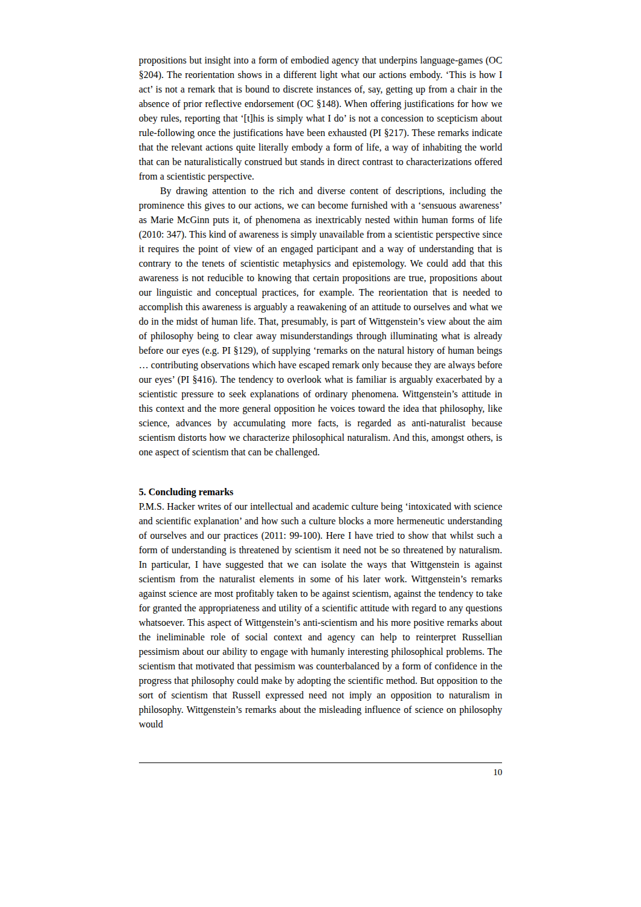propositions but insight into a form of embodied agency that underpins language-games (OC §204). The reorientation shows in a different light what our actions embody. ‘This is how I act’ is not a remark that is bound to discrete instances of, say, getting up from a chair in the absence of prior reflective endorsement (OC §148). When offering justifications for how we obey rules, reporting that ‘[t]his is simply what I do’ is not a concession to scepticism about rule-following once the justifications have been exhausted (PI §217). These remarks indicate that the relevant actions quite literally embody a form of life, a way of inhabiting the world that can be naturalistically construed but stands in direct contrast to characterizations offered from a scientistic perspective.
By drawing attention to the rich and diverse content of descriptions, including the prominence this gives to our actions, we can become furnished with a ‘sensuous awareness’ as Marie McGinn puts it, of phenomena as inextricably nested within human forms of life (2010: 347). This kind of awareness is simply unavailable from a scientistic perspective since it requires the point of view of an engaged participant and a way of understanding that is contrary to the tenets of scientistic metaphysics and epistemology. We could add that this awareness is not reducible to knowing that certain propositions are true, propositions about our linguistic and conceptual practices, for example. The reorientation that is needed to accomplish this awareness is arguably a reawakening of an attitude to ourselves and what we do in the midst of human life. That, presumably, is part of Wittgenstein’s view about the aim of philosophy being to clear away misunderstandings through illuminating what is already before our eyes (e.g. PI §129), of supplying ‘remarks on the natural history of human beings … contributing observations which have escaped remark only because they are always before our eyes’ (PI §416). The tendency to overlook what is familiar is arguably exacerbated by a scientistic pressure to seek explanations of ordinary phenomena. Wittgenstein’s attitude in this context and the more general opposition he voices toward the idea that philosophy, like science, advances by accumulating more facts, is regarded as anti-naturalist because scientism distorts how we characterize philosophical naturalism. And this, amongst others, is one aspect of scientism that can be challenged.
5. Concluding remarks
P.M.S. Hacker writes of our intellectual and academic culture being ‘intoxicated with science and scientific explanation’ and how such a culture blocks a more hermeneutic understanding of ourselves and our practices (2011: 99-100). Here I have tried to show that whilst such a form of understanding is threatened by scientism it need not be so threatened by naturalism. In particular, I have suggested that we can isolate the ways that Wittgenstein is against scientism from the naturalist elements in some of his later work. Wittgenstein’s remarks against science are most profitably taken to be against scientism, against the tendency to take for granted the appropriateness and utility of a scientific attitude with regard to any questions whatsoever. This aspect of Wittgenstein’s anti-scientism and his more positive remarks about the ineliminable role of social context and agency can help to reinterpret Russellian pessimism about our ability to engage with humanly interesting philosophical problems. The scientism that motivated that pessimism was counterbalanced by a form of confidence in the progress that philosophy could make by adopting the scientific method. But opposition to the sort of scientism that Russell expressed need not imply an opposition to naturalism in philosophy. Wittgenstein’s remarks about the misleading influence of science on philosophy would
10